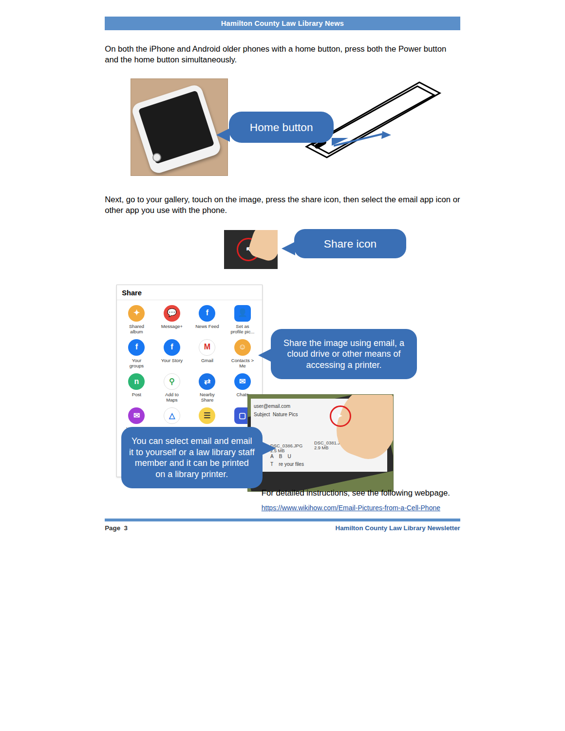Hamilton County Law Library News
On both the iPhone and Android older phones with a home button, press both the Power button and the home button simultaneously.
Home button
Next, go to your gallery, touch on the image, press the share icon, then select the email app icon or other app you use with the phone.
↗
Share icon
Share
✦
Shared
album
💬
Message+
f
News Feed
👤
Set as
profile pic...
f
Your
groups
f
Your Story
M
Gmail
☺
Contacts >
Me
n
Post
⚲
Add to
Maps
⇄
Nearby
Share
✉
Chats
✉
Your story
△
Drive
☰
Memo
▢
Always On
Display
▲
Android
Beam
✺
Bluetooth
✉
Email
F
Flipboard
Share the image using email, a cloud drive or other means of accessing a printer.
user@email.com
Subject Nature Pics
DSC_0386.JPG
2.5 MB
DSC_0381.JPG
2.9 MB
A B U
T re your files
➤
You can select email and email it to yourself or a law library staff member and it can be printed on a library printer.
For detailed instructions, see the following webpage.
https://www.wikihow.com/Email-Pictures-from-a-Cell-Phone
Page 3 Hamilton County Law Library Newsletter